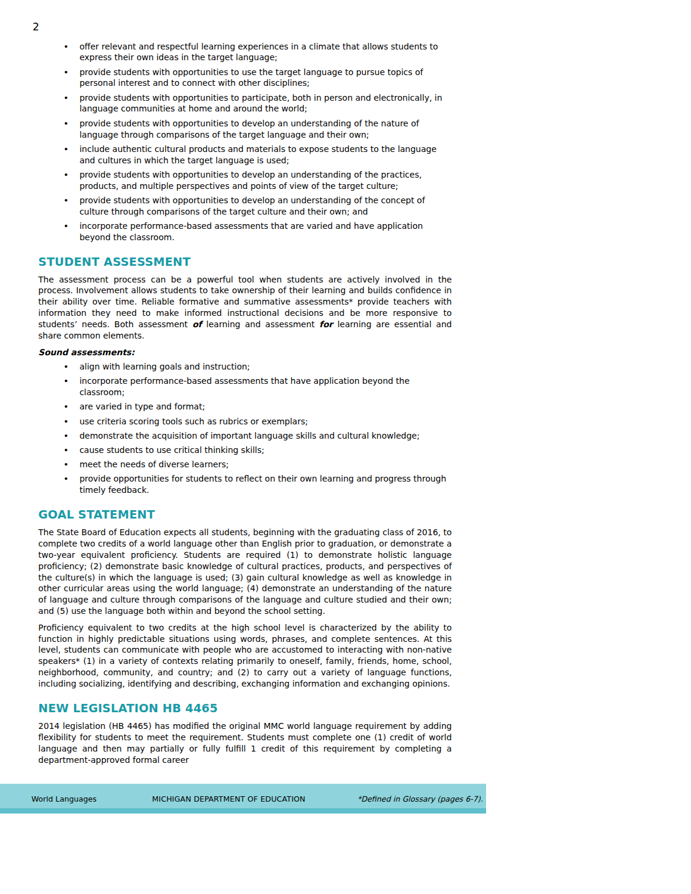2
offer relevant and respectful learning experiences in a climate that allows students to express their own ideas in the target language;
provide students with opportunities to use the target language to pursue topics of personal interest and to connect with other disciplines;
provide students with opportunities to participate, both in person and electronically, in language communities at home and around the world;
provide students with opportunities to develop an understanding of the nature of language through comparisons of the target language and their own;
include authentic cultural products and materials to expose students to the language and cultures in which the target language is used;
provide students with opportunities to develop an understanding of the practices, products, and multiple perspectives and points of view of the target culture;
provide students with opportunities to develop an understanding of the concept of culture through comparisons of the target culture and their own; and
incorporate performance-based assessments that are varied and have application beyond the classroom.
Student Assessment
The assessment process can be a powerful tool when students are actively involved in the process. Involvement allows students to take ownership of their learning and builds confidence in their ability over time. Reliable formative and summative assessments* provide teachers with information they need to make informed instructional decisions and be more responsive to students’ needs. Both assessment of learning and assessment for learning are essential and share common elements.
Sound assessments:
align with learning goals and instruction;
incorporate performance-based assessments that have application beyond the classroom;
are varied in type and format;
use criteria scoring tools such as rubrics or exemplars;
demonstrate the acquisition of important language skills and cultural knowledge;
cause students to use critical thinking skills;
meet the needs of diverse learners;
provide opportunities for students to reflect on their own learning and progress through timely feedback.
Goal Statement
The State Board of Education expects all students, beginning with the graduating class of 2016, to complete two credits of a world language other than English prior to graduation, or demonstrate a two-year equivalent proficiency. Students are required (1) to demonstrate holistic language proficiency; (2) demonstrate basic knowledge of cultural practices, products, and perspectives of the culture(s) in which the language is used; (3) gain cultural knowledge as well as knowledge in other curricular areas using the world language; (4) demonstrate an understanding of the nature of language and culture through comparisons of the language and culture studied and their own; and (5) use the language both within and beyond the school setting.
Proficiency equivalent to two credits at the high school level is characterized by the ability to function in highly predictable situations using words, phrases, and complete sentences. At this level, students can communicate with people who are accustomed to interacting with non-native speakers* (1) in a variety of contexts relating primarily to oneself, family, friends, home, school, neighborhood, community, and country; and (2) to carry out a variety of language functions, including socializing, identifying and describing, exchanging information and exchanging opinions.
New Legislation HB 4465
2014 legislation (HB 4465) has modified the original MMC world language requirement by adding flexibility for students to meet the requirement. Students must complete one (1) credit of world language and then may partially or fully fulfill 1 credit of this requirement by completing a department-approved formal career
World Languages
MICHIGAN DEPARTMENT OF EDUCATION
*Defined in Glossary (pages 6-7).